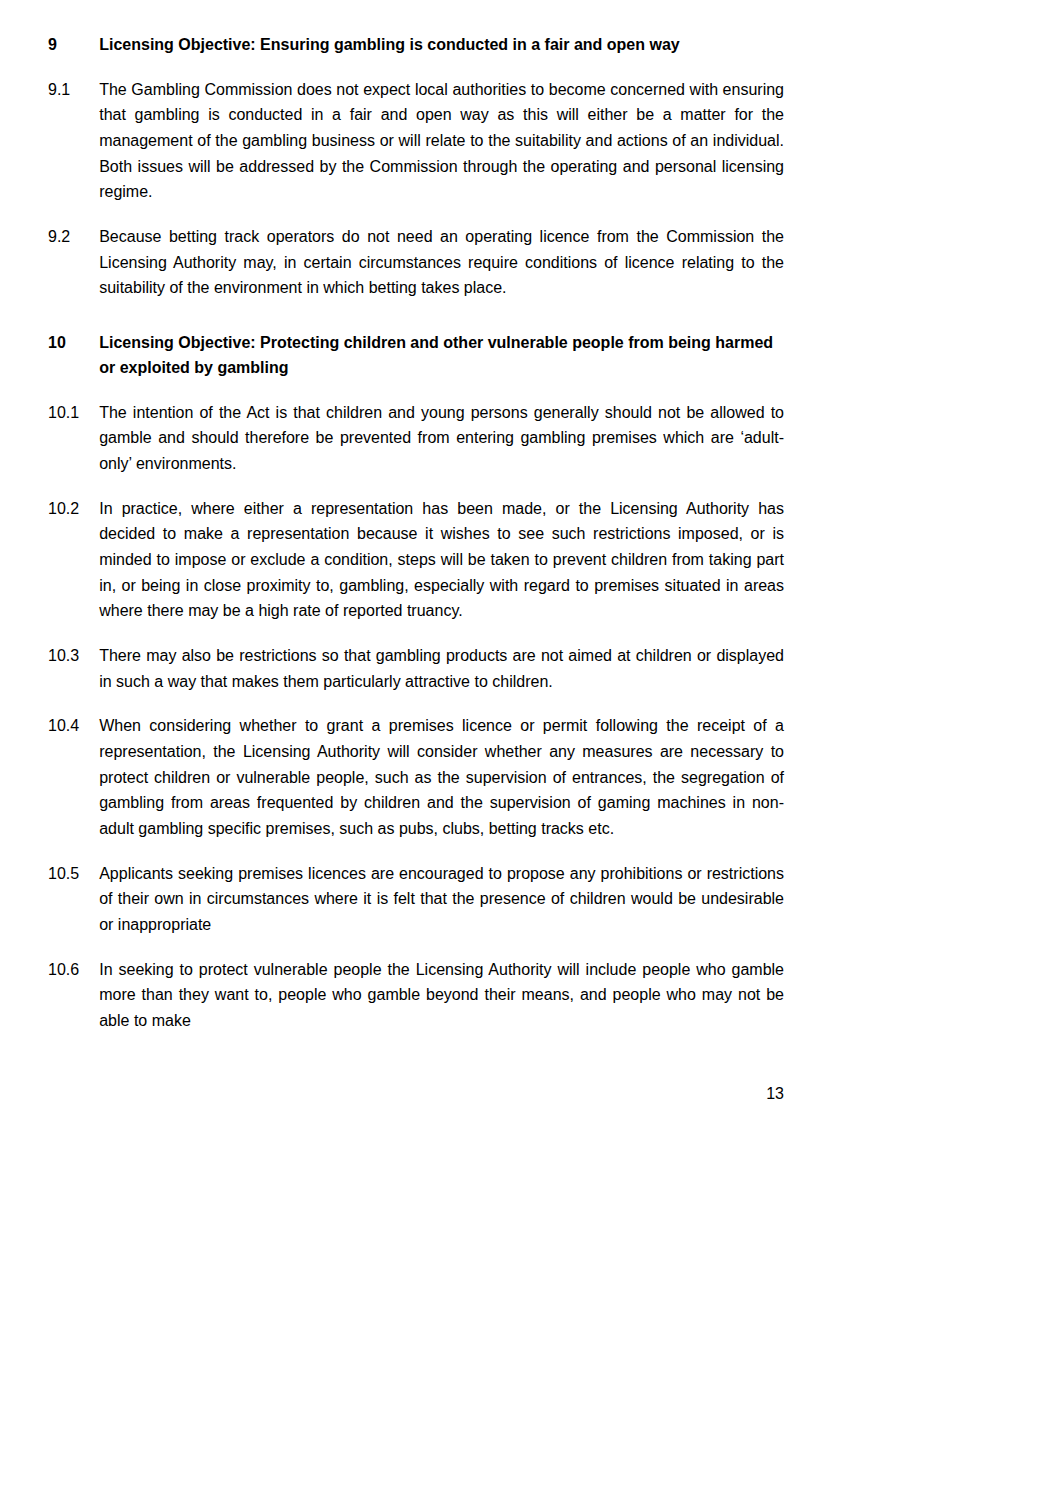9 Licensing Objective: Ensuring gambling is conducted in a fair and open way
9.1 The Gambling Commission does not expect local authorities to become concerned with ensuring that gambling is conducted in a fair and open way as this will either be a matter for the management of the gambling business or will relate to the suitability and actions of an individual. Both issues will be addressed by the Commission through the operating and personal licensing regime.
9.2 Because betting track operators do not need an operating licence from the Commission the Licensing Authority may, in certain circumstances require conditions of licence relating to the suitability of the environment in which betting takes place.
10 Licensing Objective: Protecting children and other vulnerable people from being harmed or exploited by gambling
10.1 The intention of the Act is that children and young persons generally should not be allowed to gamble and should therefore be prevented from entering gambling premises which are ‘adult-only’ environments.
10.2 In practice, where either a representation has been made, or the Licensing Authority has decided to make a representation because it wishes to see such restrictions imposed, or is minded to impose or exclude a condition, steps will be taken to prevent children from taking part in, or being in close proximity to, gambling, especially with regard to premises situated in areas where there may be a high rate of reported truancy.
10.3 There may also be restrictions so that gambling products are not aimed at children or displayed in such a way that makes them particularly attractive to children.
10.4 When considering whether to grant a premises licence or permit following the receipt of a representation, the Licensing Authority will consider whether any measures are necessary to protect children or vulnerable people, such as the supervision of entrances, the segregation of gambling from areas frequented by children and the supervision of gaming machines in non-adult gambling specific premises, such as pubs, clubs, betting tracks etc.
10.5 Applicants seeking premises licences are encouraged to propose any prohibitions or restrictions of their own in circumstances where it is felt that the presence of children would be undesirable or inappropriate
10.6 In seeking to protect vulnerable people the Licensing Authority will include people who gamble more than they want to, people who gamble beyond their means, and people who may not be able to make
13